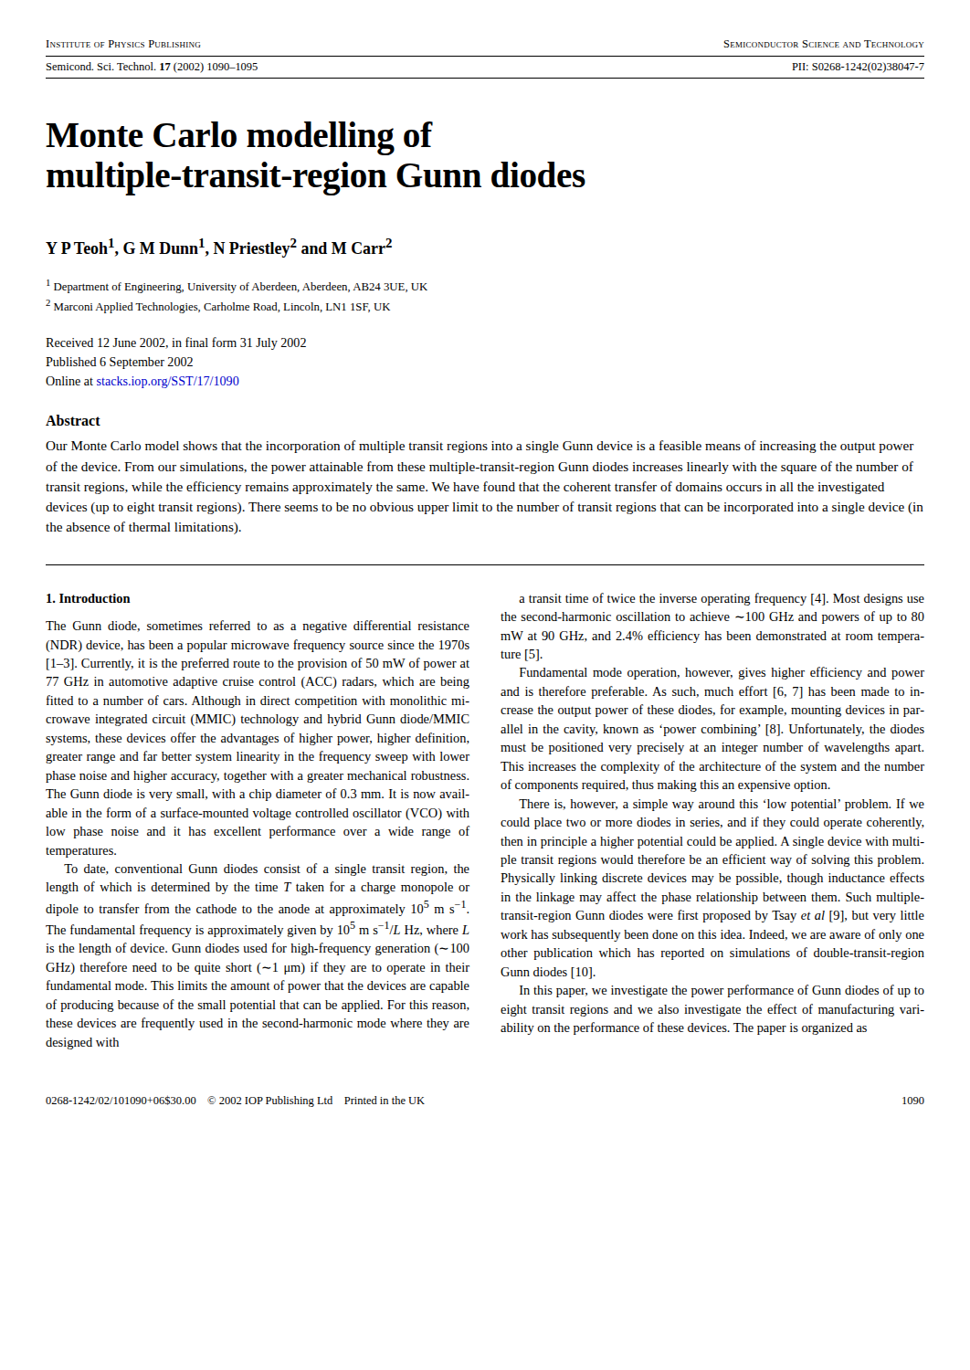Institute of Physics Publishing Semiconductor Science and Technology
Semicond. Sci. Technol. 17 (2002) 1090–1095 PII: S0268-1242(02)38047-7
Monte Carlo modelling of
multiple-transit-region Gunn diodes
Y P Teoh1, G M Dunn1, N Priestley2 and M Carr2
1 Department of Engineering, University of Aberdeen, Aberdeen, AB24 3UE, UK
2 Marconi Applied Technologies, Carholme Road, Lincoln, LN1 1SF, UK
Received 12 June 2002, in final form 31 July 2002
Published 6 September 2002
Online at stacks.iop.org/SST/17/1090
Abstract
Our Monte Carlo model shows that the incorporation of multiple transit regions into a single Gunn device is a feasible means of increasing the output power of the device. From our simulations, the power attainable from these multiple-transit-region Gunn diodes increases linearly with the square of the number of transit regions, while the efficiency remains approximately the same. We have found that the coherent transfer of domains occurs in all the investigated devices (up to eight transit regions). There seems to be no obvious upper limit to the number of transit regions that can be incorporated into a single device (in the absence of thermal limitations).
1. Introduction
The Gunn diode, sometimes referred to as a negative differential resistance (NDR) device, has been a popular microwave frequency source since the 1970s [1–3]. Currently, it is the preferred route to the provision of 50 mW of power at 77 GHz in automotive adaptive cruise control (ACC) radars, which are being fitted to a number of cars. Although in direct competition with monolithic microwave integrated circuit (MMIC) technology and hybrid Gunn diode/MMIC systems, these devices offer the advantages of higher power, higher definition, greater range and far better system linearity in the frequency sweep with lower phase noise and higher accuracy, together with a greater mechanical robustness. The Gunn diode is very small, with a chip diameter of 0.3 mm. It is now available in the form of a surface-mounted voltage controlled oscillator (VCO) with low phase noise and it has excellent performance over a wide range of temperatures.
To date, conventional Gunn diodes consist of a single transit region, the length of which is determined by the time T taken for a charge monopole or dipole to transfer from the cathode to the anode at approximately 105 m s−1. The fundamental frequency is approximately given by 105 m s−1/L Hz, where L is the length of device. Gunn diodes used for high-frequency generation (∼100 GHz) therefore need to be quite short (∼1 μm) if they are to operate in their fundamental mode. This limits the amount of power that the devices are capable of producing because of the small potential that can be applied. For this reason, these devices are frequently used in the second-harmonic mode where they are designed with
a transit time of twice the inverse operating frequency [4]. Most designs use the second-harmonic oscillation to achieve ∼100 GHz and powers of up to 80 mW at 90 GHz, and 2.4% efficiency has been demonstrated at room temperature [5].
Fundamental mode operation, however, gives higher efficiency and power and is therefore preferable. As such, much effort [6, 7] has been made to increase the output power of these diodes, for example, mounting devices in parallel in the cavity, known as ‘power combining’ [8]. Unfortunately, the diodes must be positioned very precisely at an integer number of wavelengths apart. This increases the complexity of the architecture of the system and the number of components required, thus making this an expensive option.
There is, however, a simple way around this ‘low potential’ problem. If we could place two or more diodes in series, and if they could operate coherently, then in principle a higher potential could be applied. A single device with multiple transit regions would therefore be an efficient way of solving this problem. Physically linking discrete devices may be possible, though inductance effects in the linkage may affect the phase relationship between them. Such multiple-transit-region Gunn diodes were first proposed by Tsay et al [9], but very little work has subsequently been done on this idea. Indeed, we are aware of only one other publication which has reported on simulations of double-transit-region Gunn diodes [10].
In this paper, we investigate the power performance of Gunn diodes of up to eight transit regions and we also investigate the effect of manufacturing variability on the performance of these devices. The paper is organized as
0268-1242/02/101090+06$30.00 © 2002 IOP Publishing Ltd Printed in the UK 1090